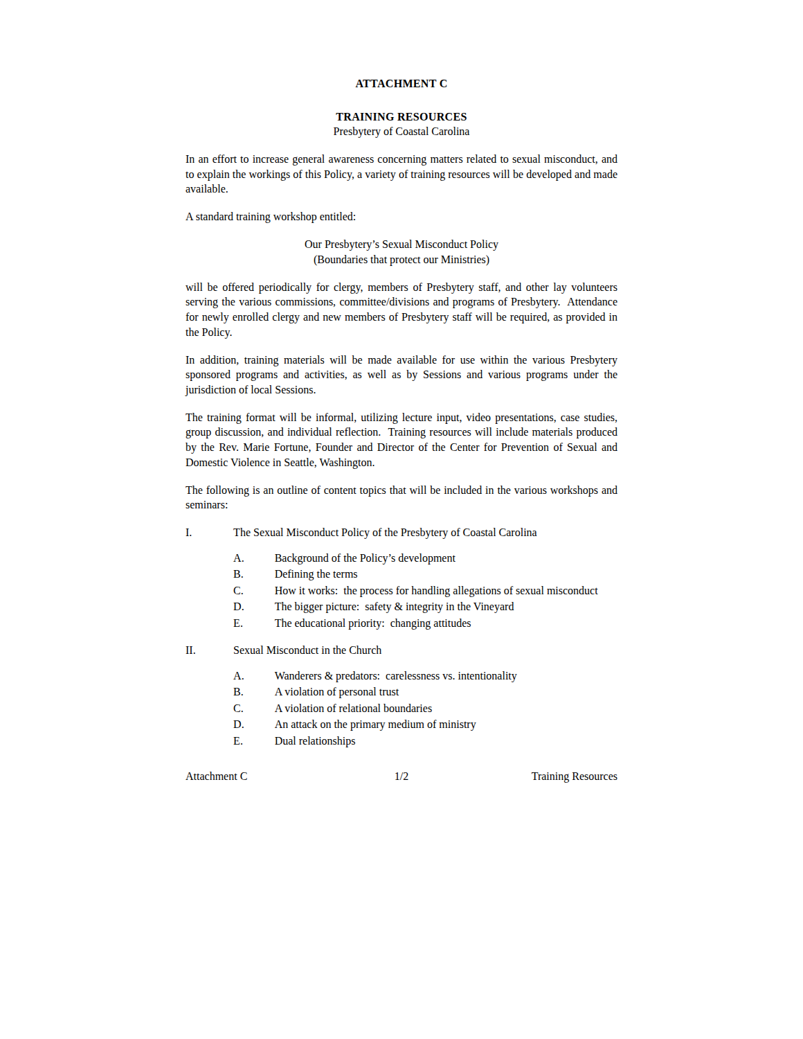ATTACHMENT C
TRAINING RESOURCES
Presbytery of Coastal Carolina
In an effort to increase general awareness concerning matters related to sexual misconduct, and to explain the workings of this Policy, a variety of training resources will be developed and made available.
A standard training workshop entitled:
Our Presbytery’s Sexual Misconduct Policy (Boundaries that protect our Ministries)
will be offered periodically for clergy, members of Presbytery staff, and other lay volunteers serving the various commissions, committee/divisions and programs of Presbytery. Attendance for newly enrolled clergy and new members of Presbytery staff will be required, as provided in the Policy.
In addition, training materials will be made available for use within the various Presbytery sponsored programs and activities, as well as by Sessions and various programs under the jurisdiction of local Sessions.
The training format will be informal, utilizing lecture input, video presentations, case studies, group discussion, and individual reflection. Training resources will include materials produced by the Rev. Marie Fortune, Founder and Director of the Center for Prevention of Sexual and Domestic Violence in Seattle, Washington.
The following is an outline of content topics that will be included in the various workshops and seminars:
I. The Sexual Misconduct Policy of the Presbytery of Coastal Carolina
A. Background of the Policy’s development
B. Defining the terms
C. How it works: the process for handling allegations of sexual misconduct
D. The bigger picture: safety & integrity in the Vineyard
E. The educational priority: changing attitudes
II. Sexual Misconduct in the Church
A. Wanderers & predators: carelessness vs. intentionality
B. A violation of personal trust
C. A violation of relational boundaries
D. An attack on the primary medium of ministry
E. Dual relationships
Attachment C 1/2 Training Resources